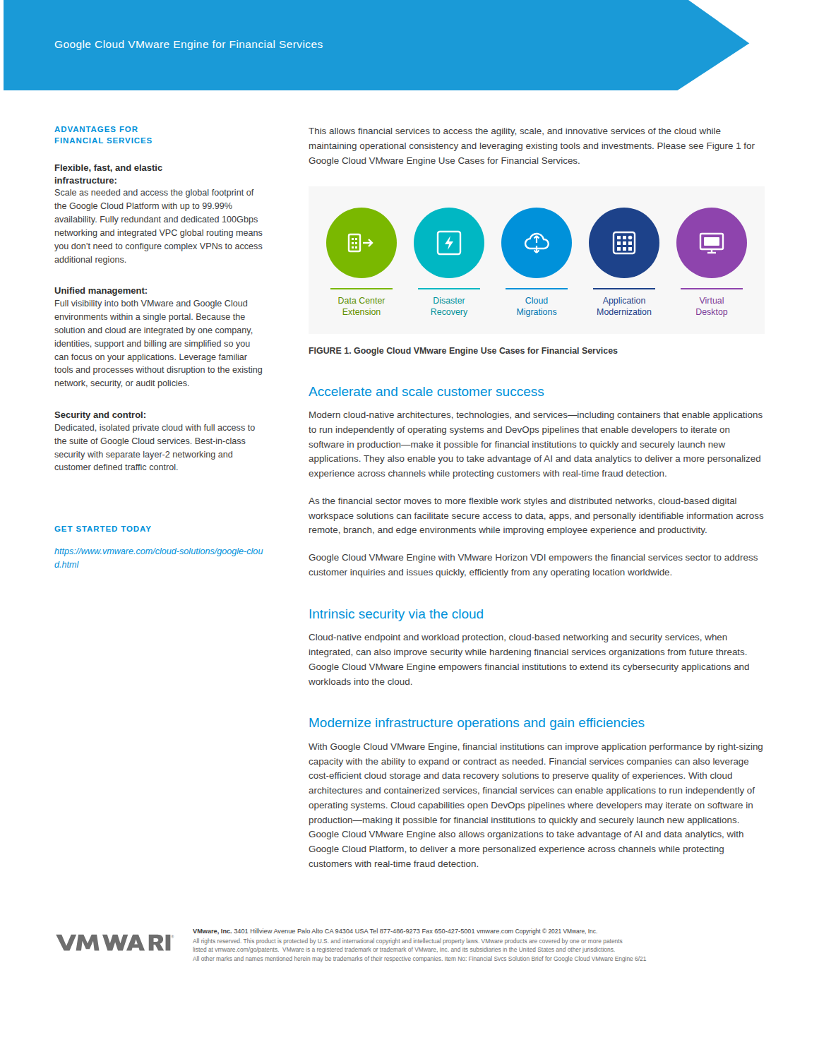Google Cloud VMware Engine for Financial Services
Advantages for
Financial Services
Flexible, fast, and elastic
infrastructure:
Scale as needed and access the global footprint of the Google Cloud Platform with up to 99.99% availability. Fully redundant and dedicated 100Gbps networking and integrated VPC global routing means you don’t need to configure complex VPNs to access additional regions.
Unified management:
Full visibility into both VMware and Google Cloud environments within a single portal. Because the solution and cloud are integrated by one company, identities, support and billing are simplified so you can focus on your applications. Leverage familiar tools and processes without disruption to the existing network, security, or audit policies.
Security and control:
Dedicated, isolated private cloud with full access to the suite of Google Cloud services. Best-in-class security with separate layer-2 networking and customer defined traffic control.
Get Started Today
https://www.vmware.com/cloud-solutions/google-cloud.html
This allows financial services to access the agility, scale, and innovative services of the cloud while maintaining operational consistency and leveraging existing tools and investments. Please see Figure 1 for Google Cloud VMware Engine Use Cases for Financial Services.
Data Center
Extension
Disaster
Recovery
Cloud
Migrations
Application
Modernization
Virtual
Desktop
FIGURE 1. Google Cloud VMware Engine Use Cases for Financial Services
Accelerate and scale customer success
Modern cloud-native architectures, technologies, and services—including containers that enable applications to run independently of operating systems and DevOps pipelines that enable developers to iterate on software in production—make it possible for financial institutions to quickly and securely launch new applications. They also enable you to take advantage of AI and data analytics to deliver a more personalized experience across channels while protecting customers with real-time fraud detection.
As the financial sector moves to more flexible work styles and distributed networks, cloud-based digital workspace solutions can facilitate secure access to data, apps, and personally identifiable information across remote, branch, and edge environments while improving employee experience and productivity.
Google Cloud VMware Engine with VMware Horizon VDI empowers the financial services sector to address customer inquiries and issues quickly, efficiently from any operating location worldwide.
Intrinsic security via the cloud
Cloud-native endpoint and workload protection, cloud-based networking and security services, when integrated, can also improve security while hardening financial services organizations from future threats. Google Cloud VMware Engine empowers financial institutions to extend its cybersecurity applications and workloads into the cloud.
Modernize infrastructure operations and gain efficiencies
With Google Cloud VMware Engine, financial institutions can improve application performance by right-sizing capacity with the ability to expand or contract as needed. Financial services companies can also leverage cost-efficient cloud storage and data recovery solutions to preserve quality of experiences. With cloud architectures and containerized services, financial services can enable applications to run independently of operating systems. Cloud capabilities open DevOps pipelines where developers may iterate on software in production—making it possible for financial institutions to quickly and securely launch new applications. Google Cloud VMware Engine also allows organizations to take advantage of AI and data analytics, with Google Cloud Platform, to deliver a more personalized experience across channels while protecting customers with real-time fraud detection.
®
VMware, Inc. 3401 Hillview Avenue Palo Alto CA 94304 USA Tel 877-486-9273 Fax 650-427-5001 vmware.com Copyright © 2021 VMware, Inc.
All rights reserved. This product is protected by U.S. and international copyright and intellectual property laws. VMware products are covered by one or more patents
listed at vmware.com/go/patents. VMware is a registered trademark or trademark of VMware, Inc. and its subsidiaries in the United States and other jurisdictions.
All other marks and names mentioned herein may be trademarks of their respective companies. Item No: Financial Svcs Solution Brief for Google Cloud VMware Engine 6/21